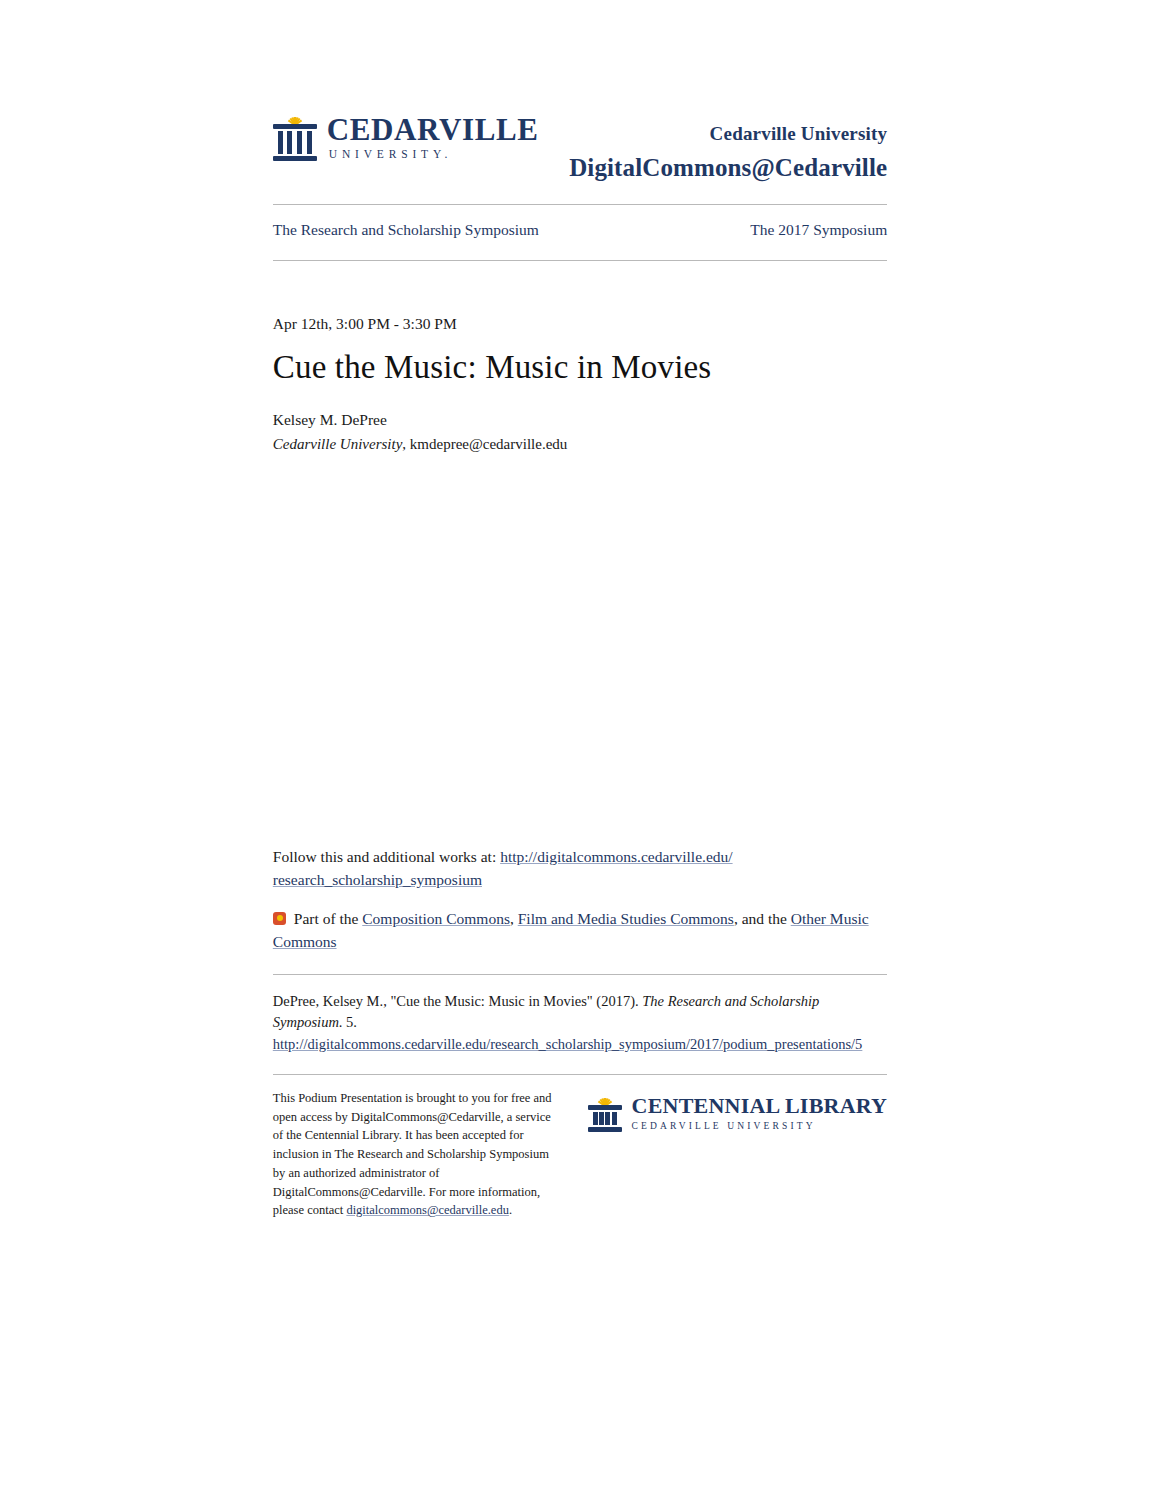CEDARVILLE
UNIVERSITY.
Cedarville University
DigitalCommons@Cedarville
The Research and Scholarship Symposium
The 2017 Symposium
Apr 12th, 3:00 PM - 3:30 PM
Cue the Music: Music in Movies
Kelsey M. DePree
Cedarville University, kmdepree@cedarville.edu
Follow this and additional works at: http://digitalcommons.cedarville.edu/
research_scholarship_symposium
Part of the Composition Commons, Film and Media Studies Commons, and the Other Music Commons
DePree, Kelsey M., "Cue the Music: Music in Movies" (2017). The Research and Scholarship Symposium. 5.
http://digitalcommons.cedarville.edu/research_scholarship_symposium/2017/podium_presentations/5
This Podium Presentation is brought to you for free and open access by DigitalCommons@Cedarville, a service of the Centennial Library. It has been accepted for inclusion in The Research and Scholarship Symposium by an authorized administrator of DigitalCommons@Cedarville. For more information, please contact digitalcommons@cedarville.edu.
CENTENNIAL LIBRARY
CEDARVILLE UNIVERSITY